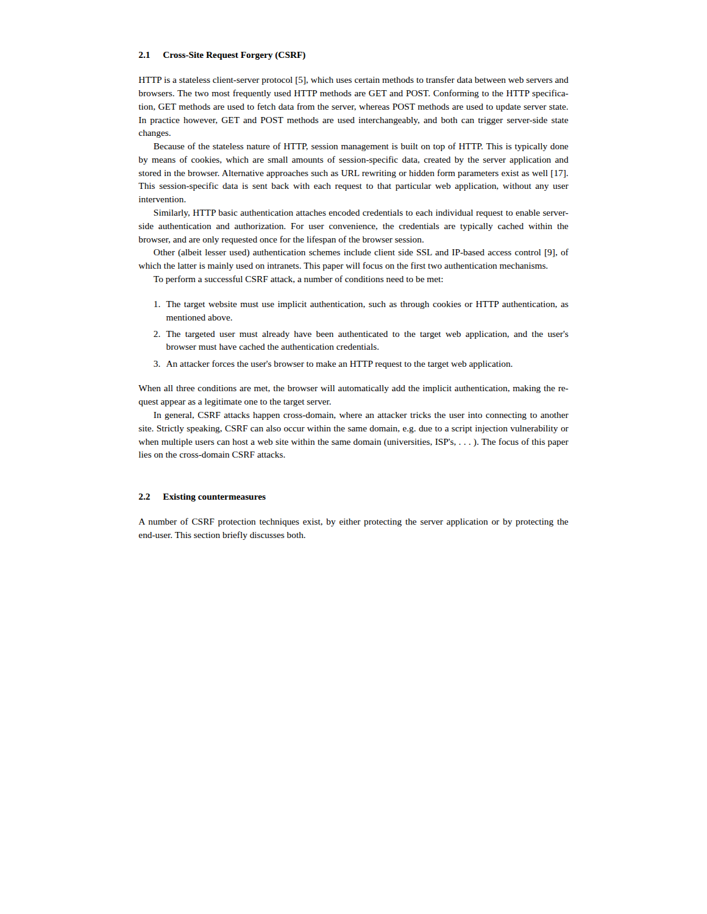2.1 Cross-Site Request Forgery (CSRF)
HTTP is a stateless client-server protocol [5], which uses certain methods to transfer data between web servers and browsers. The two most frequently used HTTP methods are GET and POST. Conforming to the HTTP specification, GET methods are used to fetch data from the server, whereas POST methods are used to update server state. In practice however, GET and POST methods are used interchangeably, and both can trigger server-side state changes.
Because of the stateless nature of HTTP, session management is built on top of HTTP. This is typically done by means of cookies, which are small amounts of session-specific data, created by the server application and stored in the browser. Alternative approaches such as URL rewriting or hidden form parameters exist as well [17]. This session-specific data is sent back with each request to that particular web application, without any user intervention.
Similarly, HTTP basic authentication attaches encoded credentials to each individual request to enable server-side authentication and authorization. For user convenience, the credentials are typically cached within the browser, and are only requested once for the lifespan of the browser session.
Other (albeit lesser used) authentication schemes include client side SSL and IP-based access control [9], of which the latter is mainly used on intranets. This paper will focus on the first two authentication mechanisms.
To perform a successful CSRF attack, a number of conditions need to be met:
The target website must use implicit authentication, such as through cookies or HTTP authentication, as mentioned above.
The targeted user must already have been authenticated to the target web application, and the user's browser must have cached the authentication credentials.
An attacker forces the user's browser to make an HTTP request to the target web application.
When all three conditions are met, the browser will automatically add the implicit authentication, making the request appear as a legitimate one to the target server.
In general, CSRF attacks happen cross-domain, where an attacker tricks the user into connecting to another site. Strictly speaking, CSRF can also occur within the same domain, e.g. due to a script injection vulnerability or when multiple users can host a web site within the same domain (universities, ISP's, . . . ). The focus of this paper lies on the cross-domain CSRF attacks.
2.2 Existing countermeasures
A number of CSRF protection techniques exist, by either protecting the server application or by protecting the end-user. This section briefly discusses both.